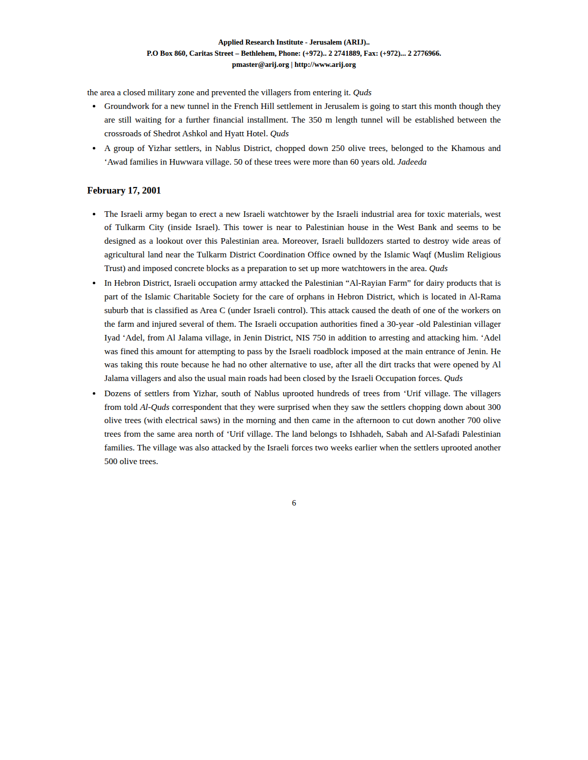Applied Research Institute - Jerusalem (ARIJ)..
P.O Box 860, Caritas Street – Bethlehem, Phone: (+972).. 2 2741889, Fax: (+972)... 2 2776966.
pmaster@arij.org | http://www.arij.org
the area a closed military zone and prevented the villagers from entering it. Quds
Groundwork for a new tunnel in the French Hill settlement in Jerusalem is going to start this month though they are still waiting for a further financial installment. The 350 m length tunnel will be established between the crossroads of Shedrot Ashkol and Hyatt Hotel. Quds
A group of Yizhar settlers, in Nablus District, chopped down 250 olive trees, belonged to the Khamous and ‘Awad families in Huwwara village. 50 of these trees were more than 60 years old. Jadeeda
February 17, 2001
The Israeli army began to erect a new Israeli watchtower by the Israeli industrial area for toxic materials, west of Tulkarm City (inside Israel). This tower is near to Palestinian house in the West Bank and seems to be designed as a lookout over this Palestinian area. Moreover, Israeli bulldozers started to destroy wide areas of agricultural land near the Tulkarm District Coordination Office owned by the Islamic Waqf (Muslim Religious Trust) and imposed concrete blocks as a preparation to set up more watchtowers in the area. Quds
In Hebron District, Israeli occupation army attacked the Palestinian “Al-Rayian Farm” for dairy products that is part of the Islamic Charitable Society for the care of orphans in Hebron District, which is located in Al-Rama suburb that is classified as Area C (under Israeli control). This attack caused the death of one of the workers on the farm and injured several of them. The Israeli occupation authorities fined a 30-year -old Palestinian villager Iyad ‘Adel, from Al Jalama village, in Jenin District, NIS 750 in addition to arresting and attacking him. ‘Adel was fined this amount for attempting to pass by the Israeli roadblock imposed at the main entrance of Jenin. He was taking this route because he had no other alternative to use, after all the dirt tracks that were opened by Al Jalama villagers and also the usual main roads had been closed by the Israeli Occupation forces. Quds
Dozens of settlers from Yizhar, south of Nablus uprooted hundreds of trees from ‘Urif village. The villagers from told Al-Quds correspondent that they were surprised when they saw the settlers chopping down about 300 olive trees (with electrical saws) in the morning and then came in the afternoon to cut down another 700 olive trees from the same area north of ‘Urif village. The land belongs to Ishhadeh, Sabah and Al-Safadi Palestinian families. The village was also attacked by the Israeli forces two weeks earlier when the settlers uprooted another 500 olive trees.
6